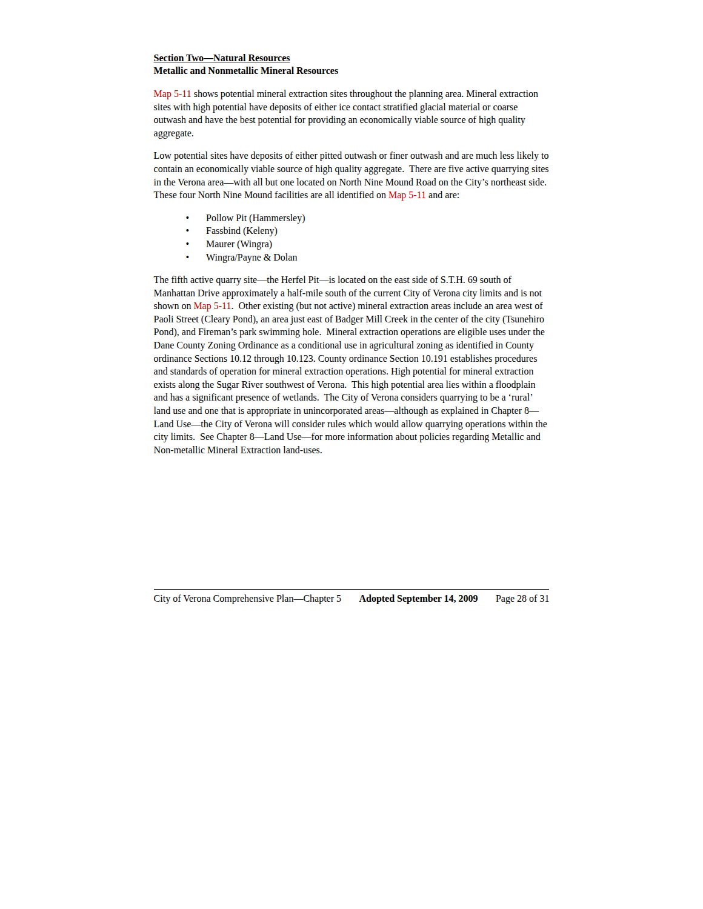Section Two—Natural Resources
Metallic and Nonmetallic Mineral Resources
Map 5-11 shows potential mineral extraction sites throughout the planning area. Mineral extraction sites with high potential have deposits of either ice contact stratified glacial material or coarse outwash and have the best potential for providing an economically viable source of high quality aggregate.
Low potential sites have deposits of either pitted outwash or finer outwash and are much less likely to contain an economically viable source of high quality aggregate. There are five active quarrying sites in the Verona area—with all but one located on North Nine Mound Road on the City’s northeast side. These four North Nine Mound facilities are all identified on Map 5-11 and are:
Pollow Pit (Hammersley)
Fassbind (Keleny)
Maurer (Wingra)
Wingra/Payne & Dolan
The fifth active quarry site—the Herfel Pit—is located on the east side of S.T.H. 69 south of Manhattan Drive approximately a half-mile south of the current City of Verona city limits and is not shown on Map 5-11. Other existing (but not active) mineral extraction areas include an area west of Paoli Street (Cleary Pond), an area just east of Badger Mill Creek in the center of the city (Tsunehiro Pond), and Fireman’s park swimming hole. Mineral extraction operations are eligible uses under the Dane County Zoning Ordinance as a conditional use in agricultural zoning as identified in County ordinance Sections 10.12 through 10.123. County ordinance Section 10.191 establishes procedures and standards of operation for mineral extraction operations. High potential for mineral extraction exists along the Sugar River southwest of Verona. This high potential area lies within a floodplain and has a significant presence of wetlands. The City of Verona considers quarrying to be a ‘rural’ land use and one that is appropriate in unincorporated areas—although as explained in Chapter 8—Land Use—the City of Verona will consider rules which would allow quarrying operations within the city limits. See Chapter 8—Land Use—for more information about policies regarding Metallic and Non-metallic Mineral Extraction land-uses.
City of Verona Comprehensive Plan—Chapter 5 Adopted September 14, 2009 Page 28 of 31